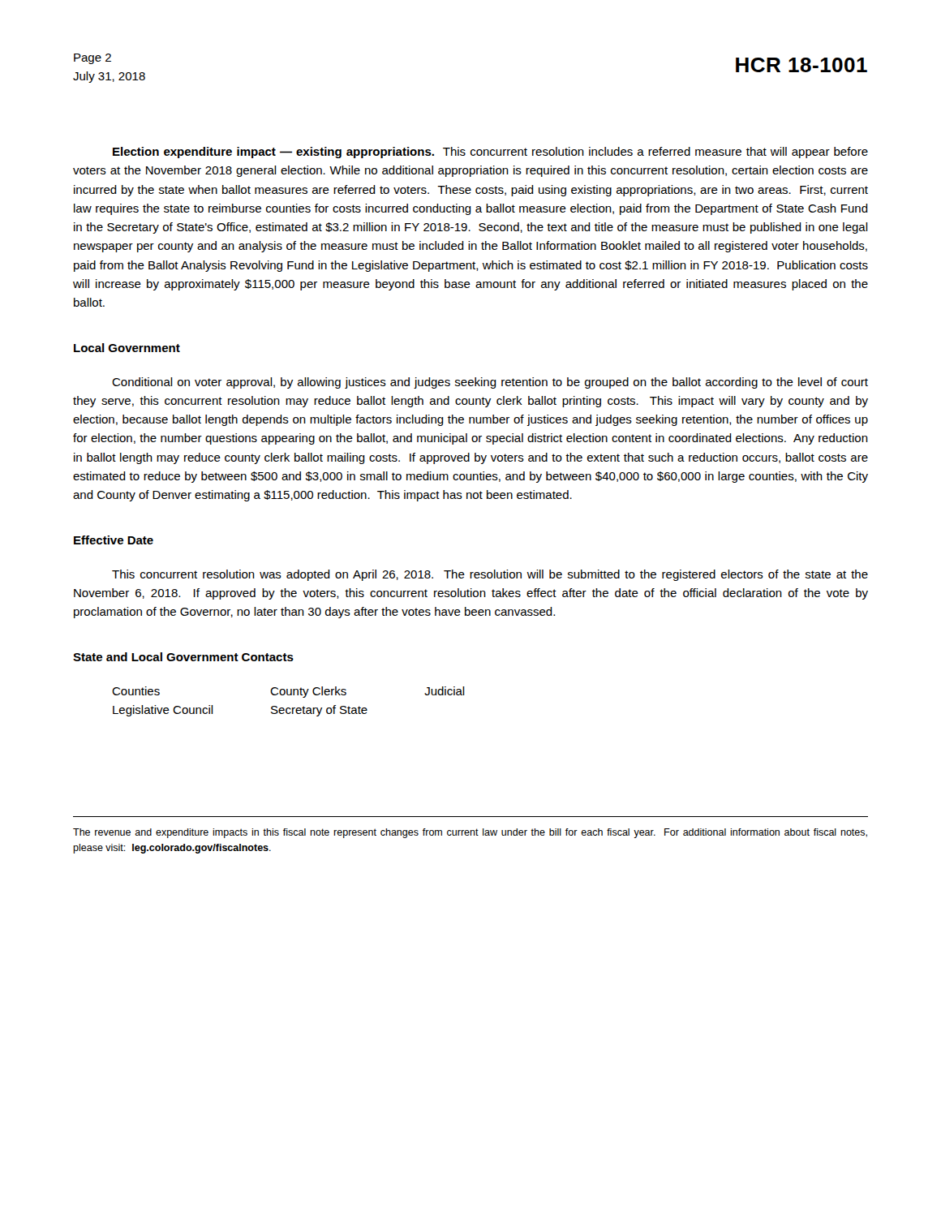Page 2
July 31, 2018
HCR 18-1001
Election expenditure impact — existing appropriations. This concurrent resolution includes a referred measure that will appear before voters at the November 2018 general election. While no additional appropriation is required in this concurrent resolution, certain election costs are incurred by the state when ballot measures are referred to voters. These costs, paid using existing appropriations, are in two areas. First, current law requires the state to reimburse counties for costs incurred conducting a ballot measure election, paid from the Department of State Cash Fund in the Secretary of State's Office, estimated at $3.2 million in FY 2018-19. Second, the text and title of the measure must be published in one legal newspaper per county and an analysis of the measure must be included in the Ballot Information Booklet mailed to all registered voter households, paid from the Ballot Analysis Revolving Fund in the Legislative Department, which is estimated to cost $2.1 million in FY 2018-19. Publication costs will increase by approximately $115,000 per measure beyond this base amount for any additional referred or initiated measures placed on the ballot.
Local Government
Conditional on voter approval, by allowing justices and judges seeking retention to be grouped on the ballot according to the level of court they serve, this concurrent resolution may reduce ballot length and county clerk ballot printing costs. This impact will vary by county and by election, because ballot length depends on multiple factors including the number of justices and judges seeking retention, the number of offices up for election, the number questions appearing on the ballot, and municipal or special district election content in coordinated elections. Any reduction in ballot length may reduce county clerk ballot mailing costs. If approved by voters and to the extent that such a reduction occurs, ballot costs are estimated to reduce by between $500 and $3,000 in small to medium counties, and by between $40,000 to $60,000 in large counties, with the City and County of Denver estimating a $115,000 reduction. This impact has not been estimated.
Effective Date
This concurrent resolution was adopted on April 26, 2018. The resolution will be submitted to the registered electors of the state at the November 6, 2018. If approved by the voters, this concurrent resolution takes effect after the date of the official declaration of the vote by proclamation of the Governor, no later than 30 days after the votes have been canvassed.
State and Local Government Contacts
| Counties | County Clerks | Judicial |
| Legislative Council | Secretary of State | |
The revenue and expenditure impacts in this fiscal note represent changes from current law under the bill for each fiscal year. For additional information about fiscal notes, please visit: leg.colorado.gov/fiscalnotes.